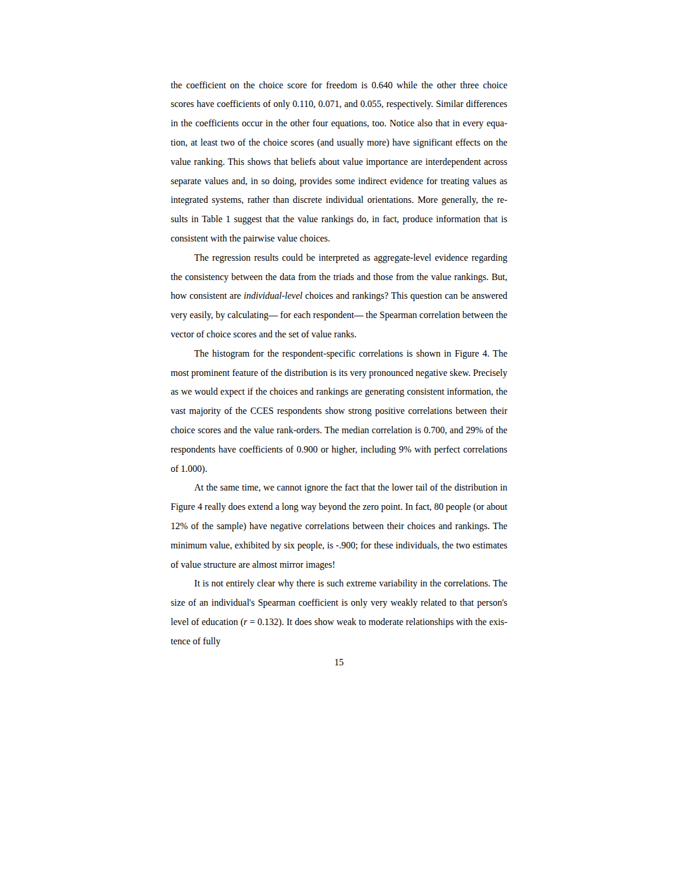the coefficient on the choice score for freedom is 0.640 while the other three choice scores have coefficients of only 0.110, 0.071, and 0.055, respectively. Similar differences in the coefficients occur in the other four equations, too. Notice also that in every equation, at least two of the choice scores (and usually more) have significant effects on the value ranking. This shows that beliefs about value importance are interdependent across separate values and, in so doing, provides some indirect evidence for treating values as integrated systems, rather than discrete individual orientations. More generally, the results in Table 1 suggest that the value rankings do, in fact, produce information that is consistent with the pairwise value choices.
The regression results could be interpreted as aggregate-level evidence regarding the consistency between the data from the triads and those from the value rankings. But, how consistent are individual-level choices and rankings? This question can be answered very easily, by calculating— for each respondent— the Spearman correlation between the vector of choice scores and the set of value ranks.
The histogram for the respondent-specific correlations is shown in Figure 4. The most prominent feature of the distribution is its very pronounced negative skew. Precisely as we would expect if the choices and rankings are generating consistent information, the vast majority of the CCES respondents show strong positive correlations between their choice scores and the value rank-orders. The median correlation is 0.700, and 29% of the respondents have coefficients of 0.900 or higher, including 9% with perfect correlations of 1.000).
At the same time, we cannot ignore the fact that the lower tail of the distribution in Figure 4 really does extend a long way beyond the zero point. In fact, 80 people (or about 12% of the sample) have negative correlations between their choices and rankings. The minimum value, exhibited by six people, is -.900; for these individuals, the two estimates of value structure are almost mirror images!
It is not entirely clear why there is such extreme variability in the correlations. The size of an individual's Spearman coefficient is only very weakly related to that person's level of education (r = 0.132). It does show weak to moderate relationships with the existence of fully
15